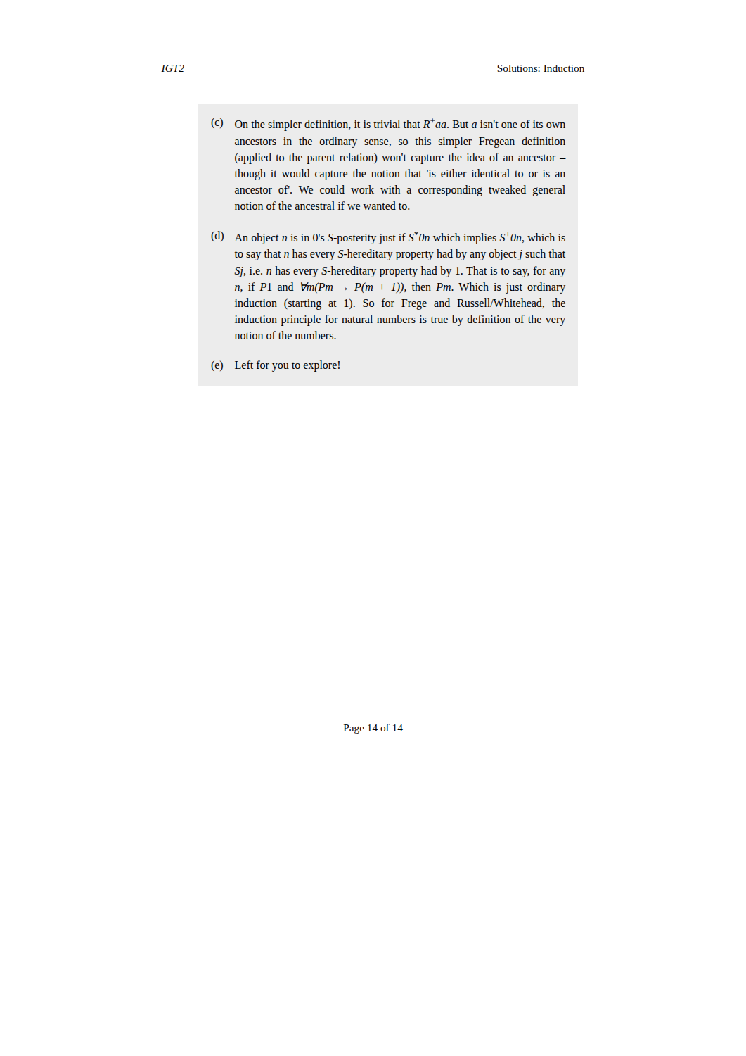IGT2 Solutions: Induction
(c) On the simpler definition, it is trivial that R+aa. But a isn't one of its own ancestors in the ordinary sense, so this simpler Fregean definition (applied to the parent relation) won't capture the idea of an ancestor – though it would capture the notion that 'is either identical to or is an ancestor of'. We could work with a corresponding tweaked general notion of the ancestral if we wanted to.
(d) An object n is in 0's S-posterity just if S*0n which implies S+0n, which is to say that n has every S-hereditary property had by any object j such that Sj, i.e. n has every S-hereditary property had by 1. That is to say, for any n, if P1 and ∀m(Pm → P(m + 1)), then Pm. Which is just ordinary induction (starting at 1). So for Frege and Russell/Whitehead, the induction principle for natural numbers is true by definition of the very notion of the numbers.
(e) Left for you to explore!
Page 14 of 14